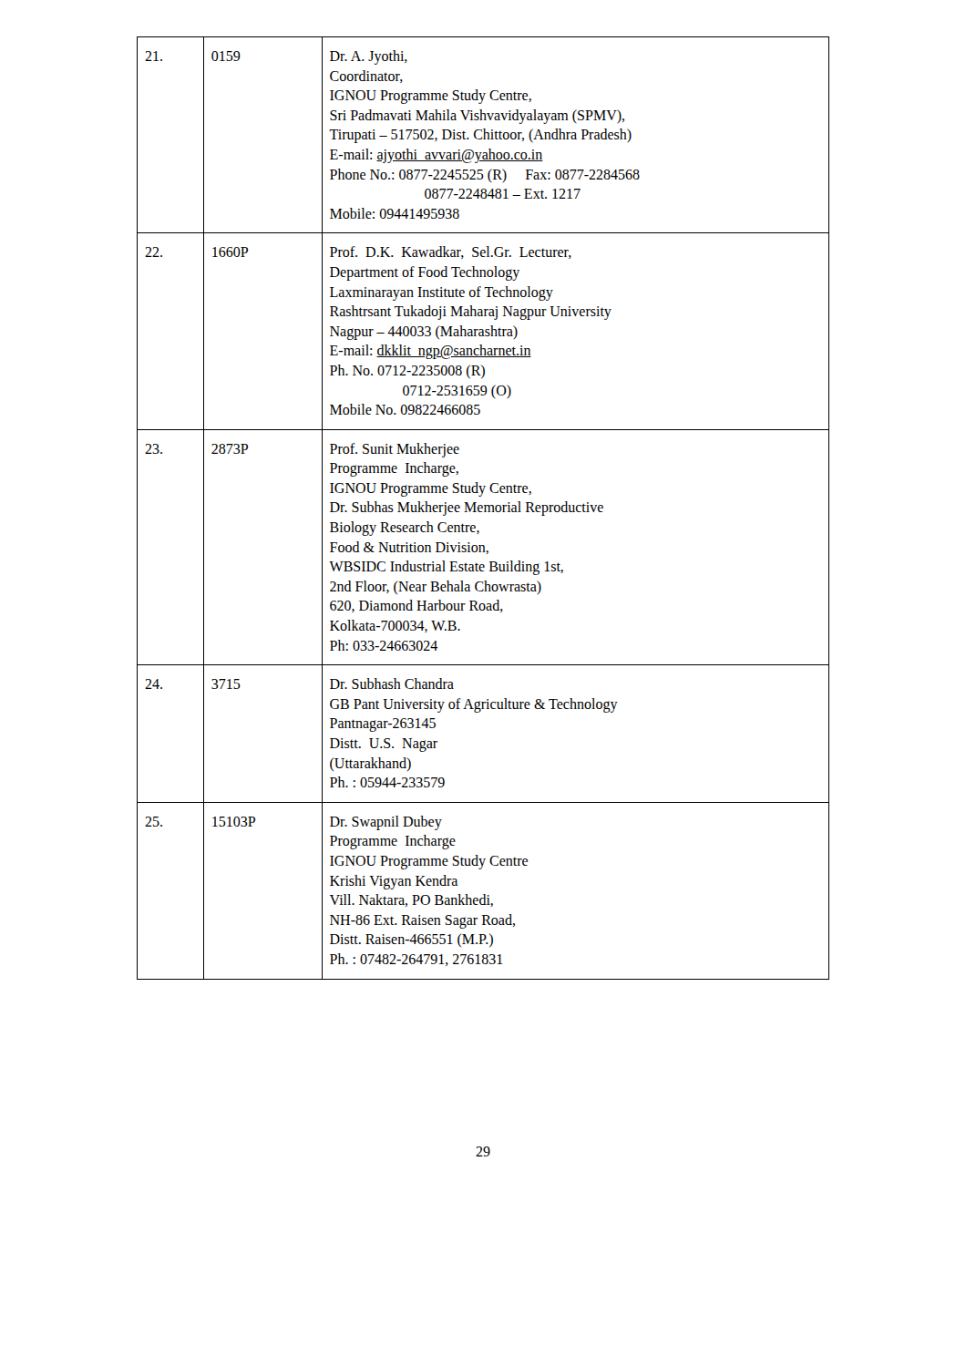| 21. | 0159 | Dr. A. Jyothi, Coordinator, IGNOU Programme Study Centre, Sri Padmavati Mahila Vishvavidyalayam (SPMV), Tirupati – 517502, Dist. Chittoor, (Andhra Pradesh) E-mail: ajyothi_avvari@yahoo.co.in Phone No.: 0877-2245525 (R) Fax: 0877-2284568 0877-2248481 – Ext. 1217 Mobile: 09441495938 |
| 22. | 1660P | Prof. D.K. Kawadkar, Sel.Gr. Lecturer, Department of Food Technology Laxminarayan Institute of Technology Rashtrsant Tukadoji Maharaj Nagpur University Nagpur – 440033 (Maharashtra) E-mail: dkklit_ngp@sancharnet.in Ph. No. 0712-2235008 (R) 0712-2531659 (O) Mobile No. 09822466085 |
| 23. | 2873P | Prof. Sunit Mukherjee Programme Incharge, IGNOU Programme Study Centre, Dr. Subhas Mukherjee Memorial Reproductive Biology Research Centre, Food & Nutrition Division, WBSIDC Industrial Estate Building 1st, 2nd Floor, (Near Behala Chowrasta) 620, Diamond Harbour Road, Kolkata-700034, W.B. Ph: 033-24663024 |
| 24. | 3715 | Dr. Subhash Chandra GB Pant University of Agriculture & Technology Pantnagar-263145 Distt. U.S. Nagar (Uttarakhand) Ph. : 05944-233579 |
| 25. | 15103P | Dr. Swapnil Dubey Programme Incharge IGNOU Programme Study Centre Krishi Vigyan Kendra Vill. Naktara, PO Bankhedi, NH-86 Ext. Raisen Sagar Road, Distt. Raisen-466551 (M.P.) Ph. : 07482-264791, 2761831 |
29